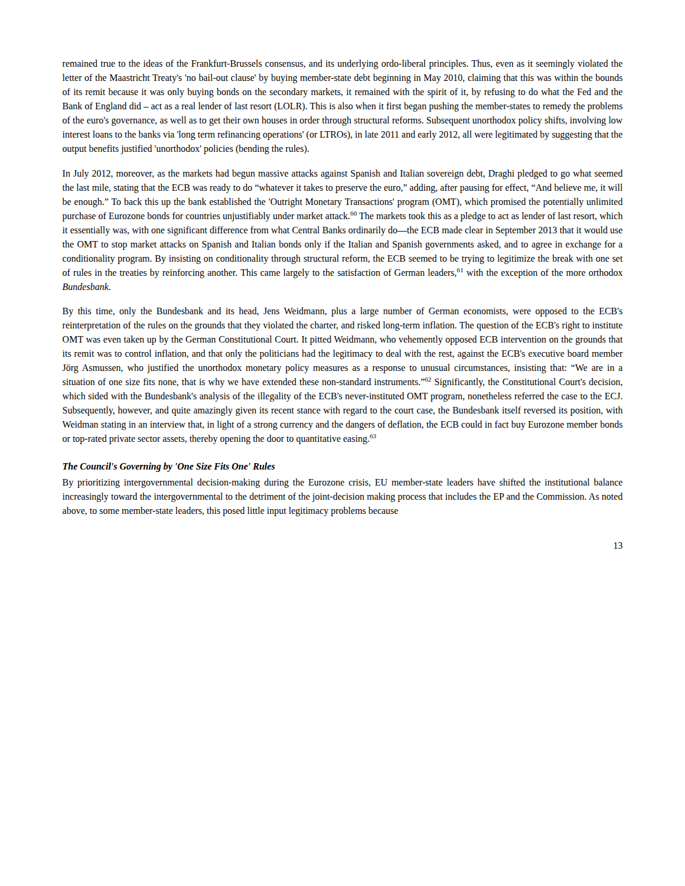remained true to the ideas of the Frankfurt-Brussels consensus, and its underlying ordo-liberal principles. Thus, even as it seemingly violated the letter of the Maastricht Treaty's 'no bail-out clause' by buying member-state debt beginning in May 2010, claiming that this was within the bounds of its remit because it was only buying bonds on the secondary markets, it remained with the spirit of it, by refusing to do what the Fed and the Bank of England did – act as a real lender of last resort (LOLR). This is also when it first began pushing the member-states to remedy the problems of the euro's governance, as well as to get their own houses in order through structural reforms. Subsequent unorthodox policy shifts, involving low interest loans to the banks via 'long term refinancing operations' (or LTROs), in late 2011 and early 2012, all were legitimated by suggesting that the output benefits justified 'unorthodox' policies (bending the rules).
In July 2012, moreover, as the markets had begun massive attacks against Spanish and Italian sovereign debt, Draghi pledged to go what seemed the last mile, stating that the ECB was ready to do “whatever it takes to preserve the euro,” adding, after pausing for effect, “And believe me, it will be enough.” To back this up the bank established the 'Outright Monetary Transactions' program (OMT), which promised the potentially unlimited purchase of Eurozone bonds for countries unjustifiably under market attack.60 The markets took this as a pledge to act as lender of last resort, which it essentially was, with one significant difference from what Central Banks ordinarily do—the ECB made clear in September 2013 that it would use the OMT to stop market attacks on Spanish and Italian bonds only if the Italian and Spanish governments asked, and to agree in exchange for a conditionality program. By insisting on conditionality through structural reform, the ECB seemed to be trying to legitimize the break with one set of rules in the treaties by reinforcing another. This came largely to the satisfaction of German leaders,61 with the exception of the more orthodox Bundesbank.
By this time, only the Bundesbank and its head, Jens Weidmann, plus a large number of German economists, were opposed to the ECB's reinterpretation of the rules on the grounds that they violated the charter, and risked long-term inflation. The question of the ECB's right to institute OMT was even taken up by the German Constitutional Court. It pitted Weidmann, who vehemently opposed ECB intervention on the grounds that its remit was to control inflation, and that only the politicians had the legitimacy to deal with the rest, against the ECB's executive board member Jörg Asmussen, who justified the unorthodox monetary policy measures as a response to unusual circumstances, insisting that: “We are in a situation of one size fits none, that is why we have extended these non-standard instruments.”62 Significantly, the Constitutional Court's decision, which sided with the Bundesbank's analysis of the illegality of the ECB's never-instituted OMT program, nonetheless referred the case to the ECJ. Subsequently, however, and quite amazingly given its recent stance with regard to the court case, the Bundesbank itself reversed its position, with Weidman stating in an interview that, in light of a strong currency and the dangers of deflation, the ECB could in fact buy Eurozone member bonds or top-rated private sector assets, thereby opening the door to quantitative easing.63
The Council's Governing by 'One Size Fits One' Rules
By prioritizing intergovernmental decision-making during the Eurozone crisis, EU member-state leaders have shifted the institutional balance increasingly toward the intergovernmental to the detriment of the joint-decision making process that includes the EP and the Commission. As noted above, to some member-state leaders, this posed little input legitimacy problems because
13